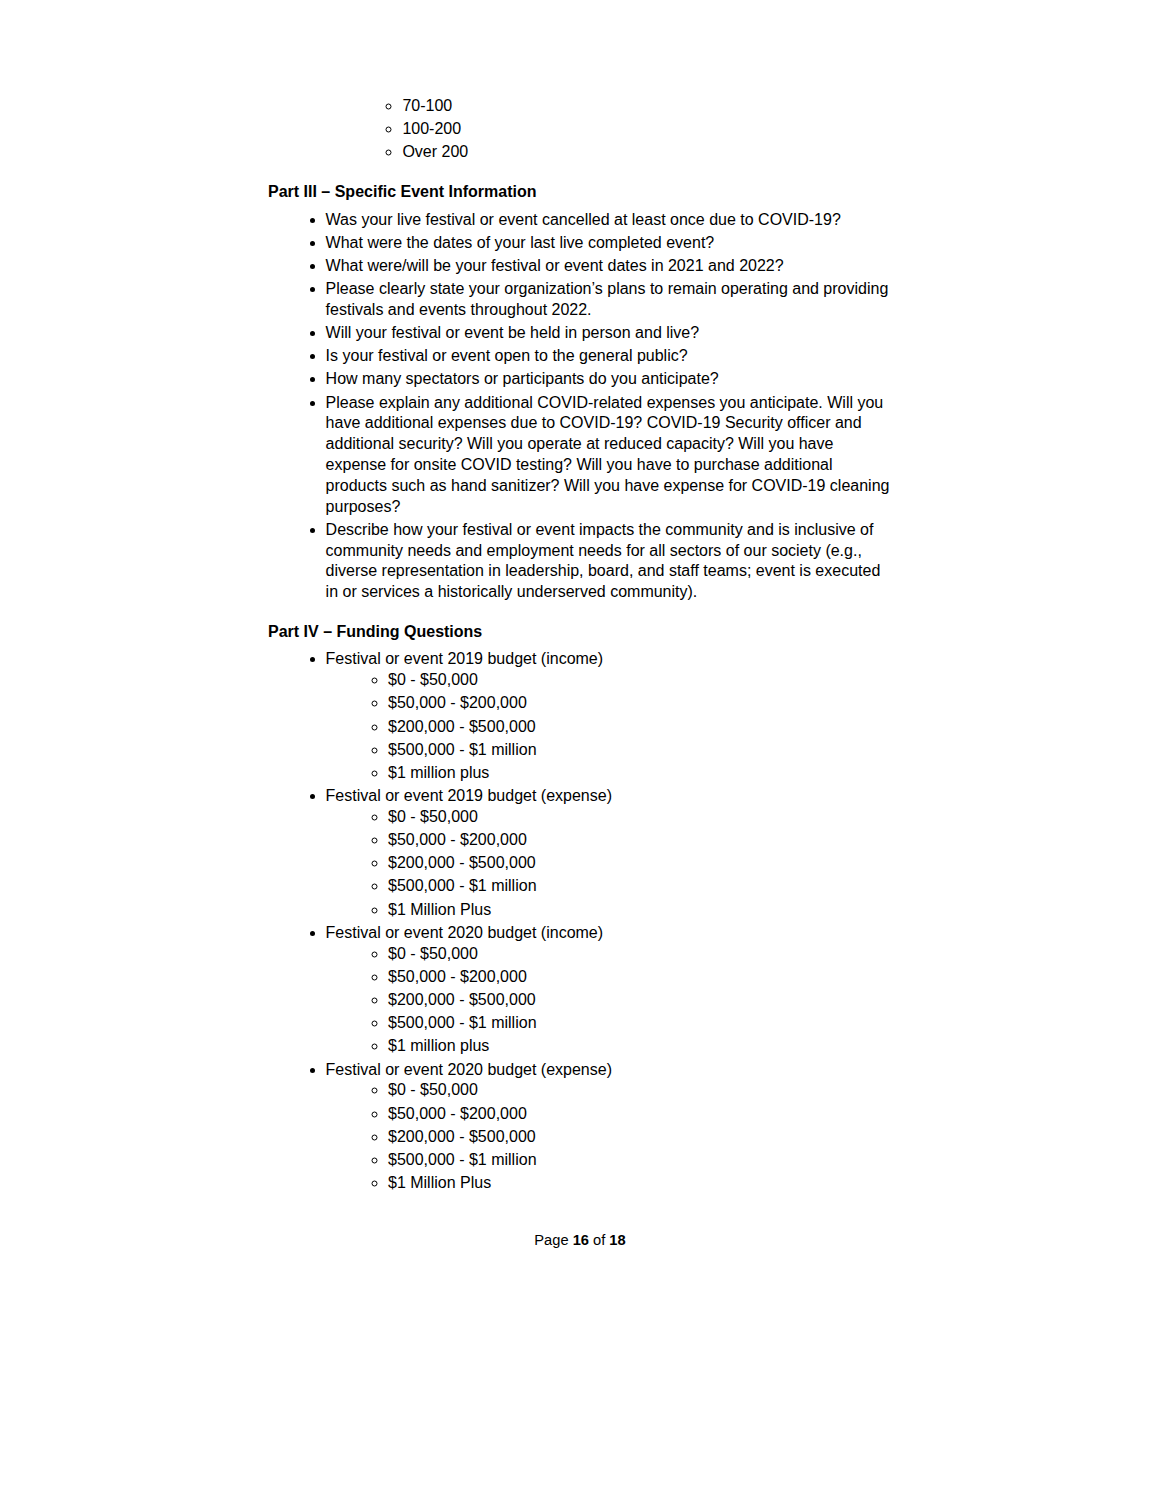70-100
100-200
Over 200
Part III – Specific Event Information
Was your live festival or event cancelled at least once due to COVID-19?
What were the dates of your last live completed event?
What were/will be your festival or event dates in 2021 and 2022?
Please clearly state your organization’s plans to remain operating and providing festivals and events throughout 2022.
Will your festival or event be held in person and live?
Is your festival or event open to the general public?
How many spectators or participants do you anticipate?
Please explain any additional COVID-related expenses you anticipate. Will you have additional expenses due to COVID-19? COVID-19 Security officer and additional security? Will you operate at reduced capacity? Will you have expense for onsite COVID testing? Will you have to purchase additional products such as hand sanitizer? Will you have expense for COVID-19 cleaning purposes?
Describe how your festival or event impacts the community and is inclusive of community needs and employment needs for all sectors of our society (e.g., diverse representation in leadership, board, and staff teams; event is executed in or services a historically underserved community).
Part IV – Funding Questions
Festival or event 2019 budget (income)
$0 - $50,000
$50,000 - $200,000
$200,000 - $500,000
$500,000 - $1 million
$1 million plus
Festival or event 2019 budget (expense)
$0 - $50,000
$50,000 - $200,000
$200,000 - $500,000
$500,000 - $1 million
$1 Million Plus
Festival or event 2020 budget (income)
$0 - $50,000
$50,000 - $200,000
$200,000 - $500,000
$500,000 - $1 million
$1 million plus
Festival or event 2020 budget (expense)
$0 - $50,000
$50,000 - $200,000
$200,000 - $500,000
$500,000 - $1 million
$1 Million Plus
Page 16 of 18